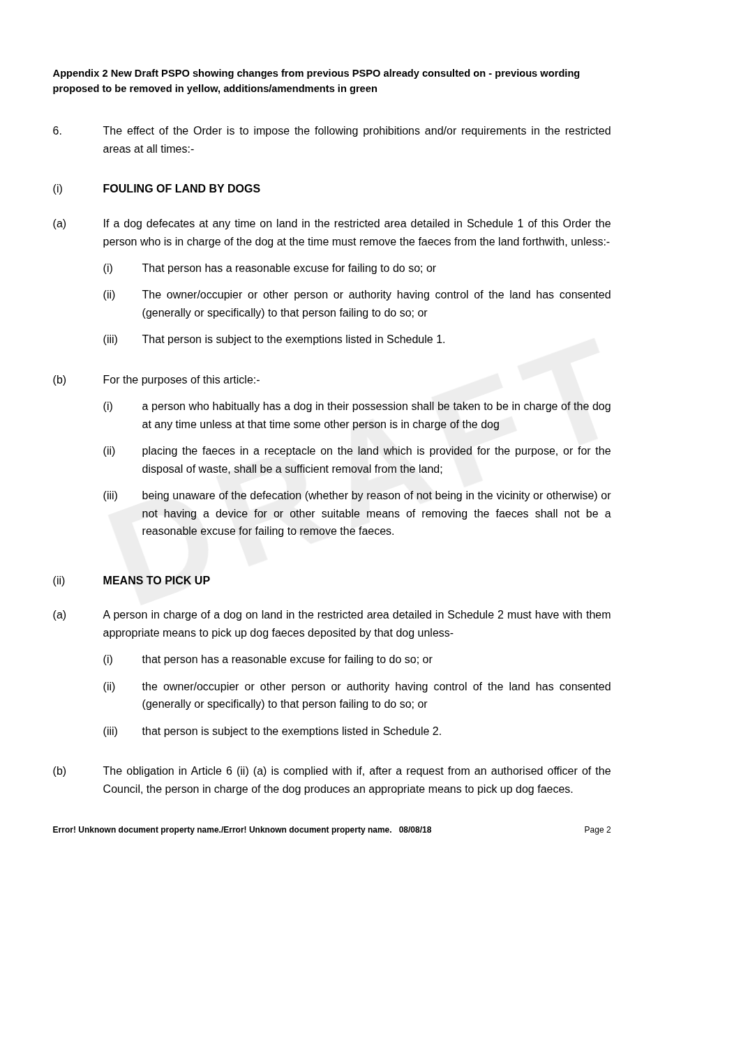DRAFT
Appendix 2 New Draft PSPO showing changes from previous PSPO already consulted on - previous wording proposed to be removed in yellow, additions/amendments in green
6.
The effect of the Order is to impose the following prohibitions and/or requirements in the restricted areas at all times:-
(i)
FOULING OF LAND BY DOGS
(a)
If a dog defecates at any time on land in the restricted area detailed in Schedule 1 of this Order the person who is in charge of the dog at the time must remove the faeces from the land forthwith, unless:-
(i)
That person has a reasonable excuse for failing to do so; or
(ii)
The owner/occupier or other person or authority having control of the land has consented (generally or specifically) to that person failing to do so; or
(iii)
That person is subject to the exemptions listed in Schedule 1.
(b)
For the purposes of this article:-
(i)
a person who habitually has a dog in their possession shall be taken to be in charge of the dog at any time unless at that time some other person is in charge of the dog
(ii)
placing the faeces in a receptacle on the land which is provided for the purpose, or for the disposal of waste, shall be a sufficient removal from the land;
(iii)
being unaware of the defecation (whether by reason of not being in the vicinity or otherwise) or not having a device for or other suitable means of removing the faeces shall not be a reasonable excuse for failing to remove the faeces.
(ii)
MEANS TO PICK UP
(a)
A person in charge of a dog on land in the restricted area detailed in Schedule 2 must have with them appropriate means to pick up dog faeces deposited by that dog unless-
(i)
that person has a reasonable excuse for failing to do so; or
(ii)
the owner/occupier or other person or authority having control of the land has consented (generally or specifically) to that person failing to do so; or
(iii)
that person is subject to the exemptions listed in Schedule 2.
(b)
The obligation in Article 6 (ii) (a) is complied with if, after a request from an authorised officer of the Council, the person in charge of the dog produces an appropriate means to pick up dog faeces.
Error! Unknown document property name./Error! Unknown document property name. 08/08/18 Page 2